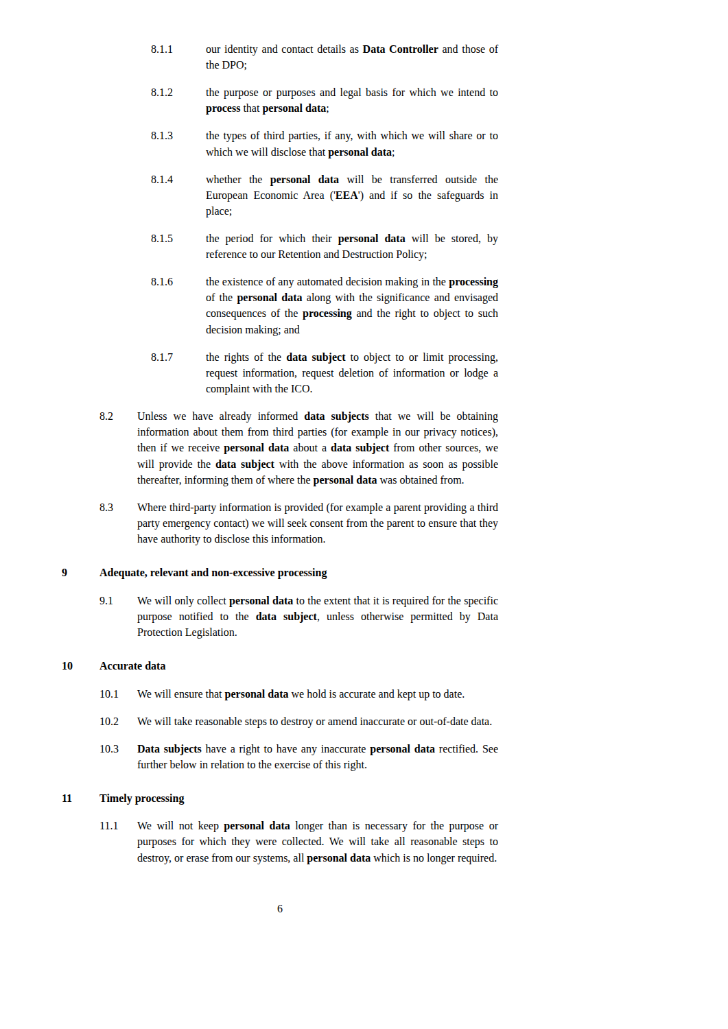8.1.1
our identity and contact details as Data Controller and those of the DPO;
8.1.2
the purpose or purposes and legal basis for which we intend to process that personal data;
8.1.3
the types of third parties, if any, with which we will share or to which we will disclose that personal data;
8.1.4
whether the personal data will be transferred outside the European Economic Area ('EEA') and if so the safeguards in place;
8.1.5
the period for which their personal data will be stored, by reference to our Retention and Destruction Policy;
8.1.6
the existence of any automated decision making in the processing of the personal data along with the significance and envisaged consequences of the processing and the right to object to such decision making; and
8.1.7
the rights of the data subject to object to or limit processing, request information, request deletion of information or lodge a complaint with the ICO.
8.2
Unless we have already informed data subjects that we will be obtaining information about them from third parties (for example in our privacy notices), then if we receive personal data about a data subject from other sources, we will provide the data subject with the above information as soon as possible thereafter, informing them of where the personal data was obtained from.
8.3
Where third-party information is provided (for example a parent providing a third party emergency contact) we will seek consent from the parent to ensure that they have authority to disclose this information.
9
Adequate, relevant and non-excessive processing
9.1
We will only collect personal data to the extent that it is required for the specific purpose notified to the data subject, unless otherwise permitted by Data Protection Legislation.
10
Accurate data
10.1
We will ensure that personal data we hold is accurate and kept up to date.
10.2
We will take reasonable steps to destroy or amend inaccurate or out-of-date data.
10.3
Data subjects have a right to have any inaccurate personal data rectified. See further below in relation to the exercise of this right.
11
Timely processing
11.1
We will not keep personal data longer than is necessary for the purpose or purposes for which they were collected. We will take all reasonable steps to destroy, or erase from our systems, all personal data which is no longer required.
6